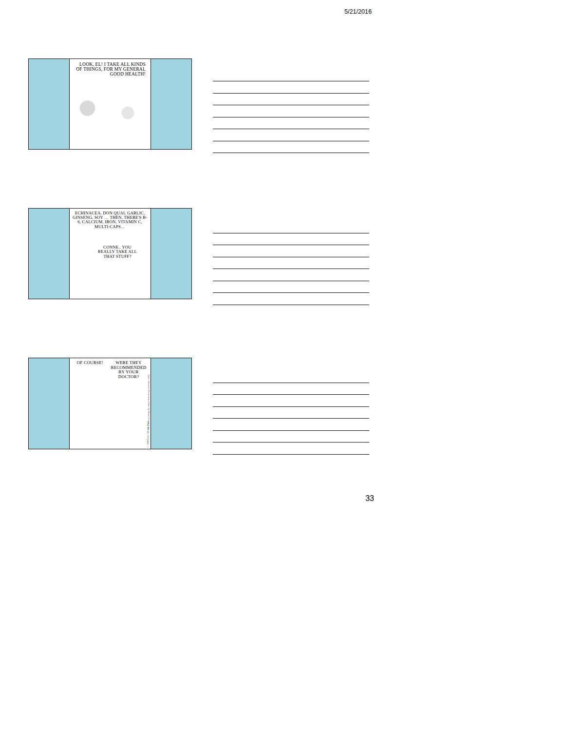5/21/2016
Look, El! I take all kinds of things, for my general good health!
Echinacea, Don Quai, Garlic, Ginseng, Soy … Then, there's B-6, Calcium, Iron, Vitamin C, Multi-caps…
Conne.. you really take all that stuff?
Of course!
Were they recommended by your doctor?
Lynn Johnston Productions Dist. by United Feature Inc.
© 1998 Lynn Johnston Prod.
33